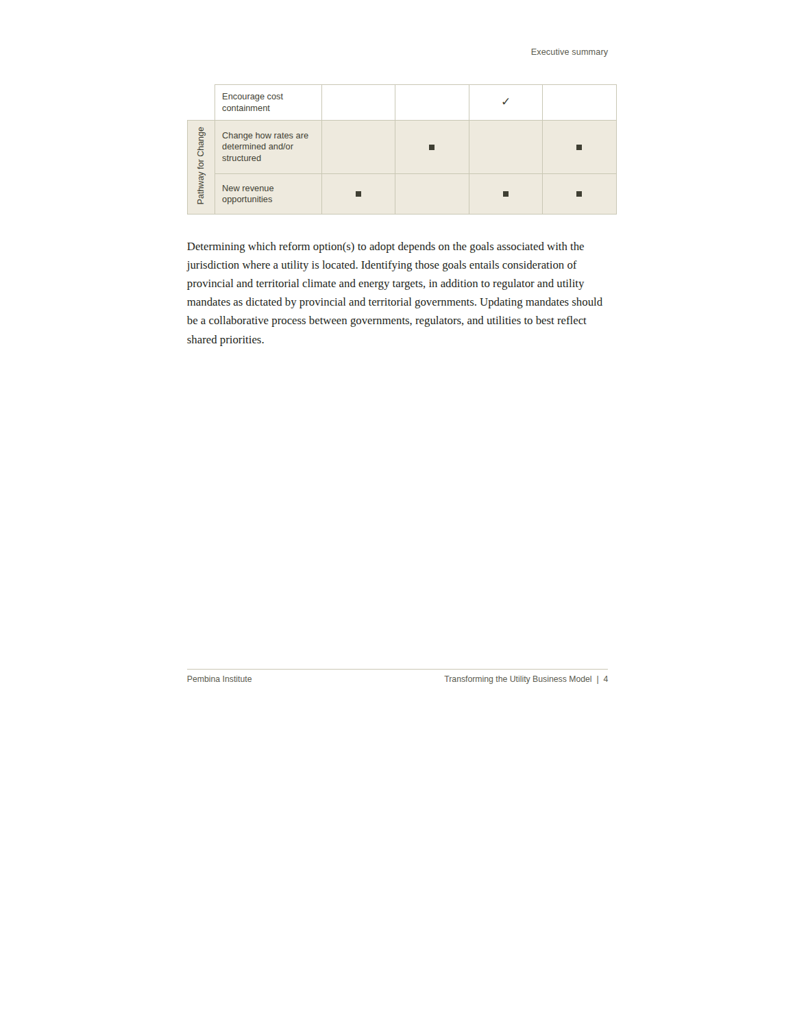Executive summary
| | Encourage cost containment | | | ✓ | |
| Pathway for Change | Change how rates are determined and/or structured | | | | |
| New revenue opportunities | | | | |
Determining which reform option(s) to adopt depends on the goals associated with the jurisdiction where a utility is located. Identifying those goals entails consideration of provincial and territorial climate and energy targets, in addition to regulator and utility mandates as dictated by provincial and territorial governments. Updating mandates should be a collaborative process between governments, regulators, and utilities to best reflect shared priorities.
Pembina Institute
Transforming the Utility Business Model | 4